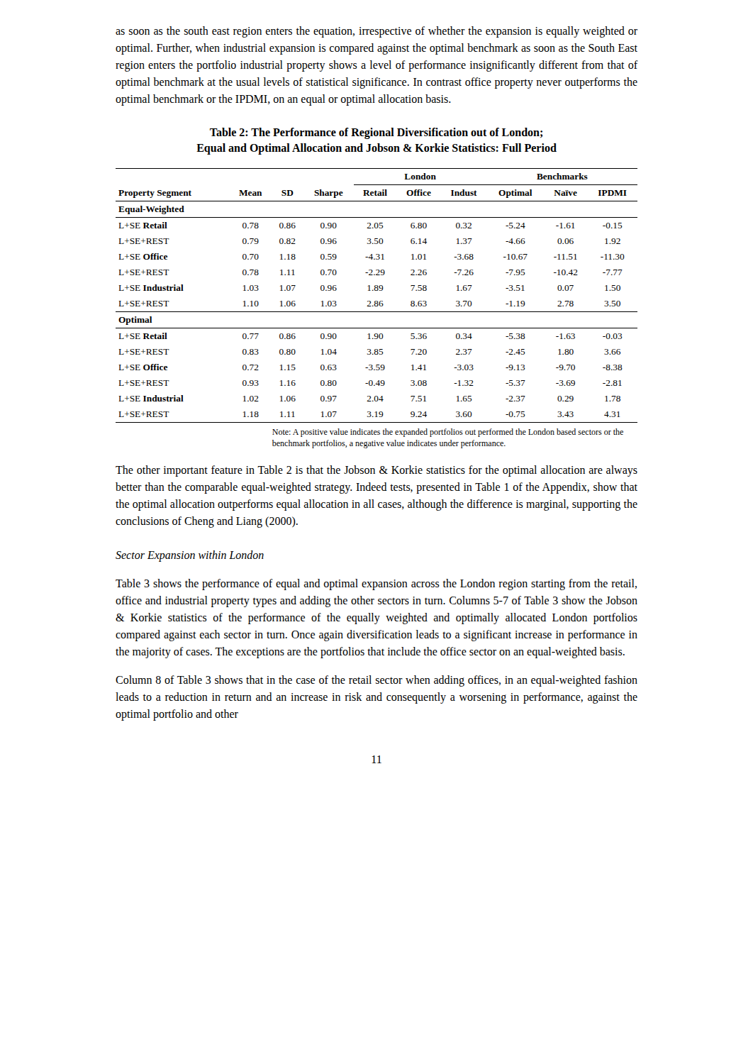as soon as the south east region enters the equation, irrespective of whether the expansion is equally weighted or optimal. Further, when industrial expansion is compared against the optimal benchmark as soon as the South East region enters the portfolio industrial property shows a level of performance insignificantly different from that of optimal benchmark at the usual levels of statistical significance. In contrast office property never outperforms the optimal benchmark or the IPDMI, on an equal or optimal allocation basis.
Table 2: The Performance of Regional Diversification out of London;
Equal and Optimal Allocation and Jobson & Korkie Statistics: Full Period
| | | | | London | Benchmarks |
| --- | --- | --- | --- | --- | --- |
| Property Segment | Mean | SD | Sharpe | Retail | Office | Indust | Optimal | Naïve | IPDMI |
| Equal-Weighted | | | | | | | | | |
| L+SE Retail | 0.78 | 0.86 | 0.90 | 2.05 | 6.80 | 0.32 | -5.24 | -1.61 | -0.15 |
| L+SE+REST | 0.79 | 0.82 | 0.96 | 3.50 | 6.14 | 1.37 | -4.66 | 0.06 | 1.92 |
| L+SE Office | 0.70 | 1.18 | 0.59 | -4.31 | 1.01 | -3.68 | -10.67 | -11.51 | -11.30 |
| L+SE+REST | 0.78 | 1.11 | 0.70 | -2.29 | 2.26 | -7.26 | -7.95 | -10.42 | -7.77 |
| L+SE Industrial | 1.03 | 1.07 | 0.96 | 1.89 | 7.58 | 1.67 | -3.51 | 0.07 | 1.50 |
| L+SE+REST | 1.10 | 1.06 | 1.03 | 2.86 | 8.63 | 3.70 | -1.19 | 2.78 | 3.50 |
| Optimal | | | | | | | | | |
| L+SE Retail | 0.77 | 0.86 | 0.90 | 1.90 | 5.36 | 0.34 | -5.38 | -1.63 | -0.03 |
| L+SE+REST | 0.83 | 0.80 | 1.04 | 3.85 | 7.20 | 2.37 | -2.45 | 1.80 | 3.66 |
| L+SE Office | 0.72 | 1.15 | 0.63 | -3.59 | 1.41 | -3.03 | -9.13 | -9.70 | -8.38 |
| L+SE+REST | 0.93 | 1.16 | 0.80 | -0.49 | 3.08 | -1.32 | -5.37 | -3.69 | -2.81 |
| L+SE Industrial | 1.02 | 1.06 | 0.97 | 2.04 | 7.51 | 1.65 | -2.37 | 0.29 | 1.78 |
| L+SE+REST | 1.18 | 1.11 | 1.07 | 3.19 | 9.24 | 3.60 | -0.75 | 3.43 | 4.31 |
Note: A positive value indicates the expanded portfolios out performed the London based sectors or the benchmark portfolios, a negative value indicates under performance.
The other important feature in Table 2 is that the Jobson & Korkie statistics for the optimal allocation are always better than the comparable equal-weighted strategy. Indeed tests, presented in Table 1 of the Appendix, show that the optimal allocation outperforms equal allocation in all cases, although the difference is marginal, supporting the conclusions of Cheng and Liang (2000).
Sector Expansion within London
Table 3 shows the performance of equal and optimal expansion across the London region starting from the retail, office and industrial property types and adding the other sectors in turn. Columns 5-7 of Table 3 show the Jobson & Korkie statistics of the performance of the equally weighted and optimally allocated London portfolios compared against each sector in turn. Once again diversification leads to a significant increase in performance in the majority of cases. The exceptions are the portfolios that include the office sector on an equal-weighted basis.
Column 8 of Table 3 shows that in the case of the retail sector when adding offices, in an equal-weighted fashion leads to a reduction in return and an increase in risk and consequently a worsening in performance, against the optimal portfolio and other
11